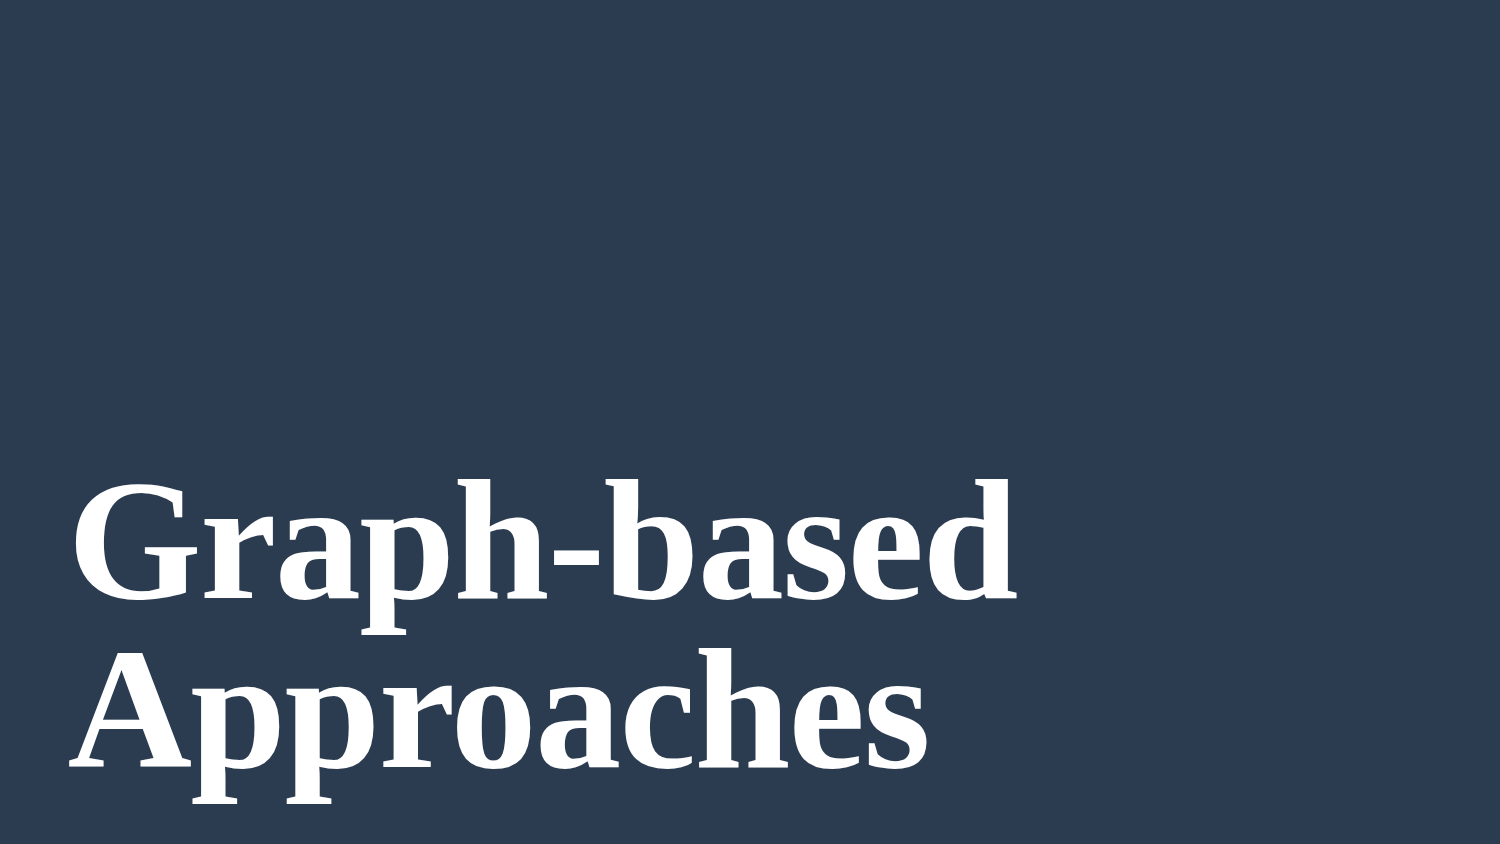Graph-based
Approaches